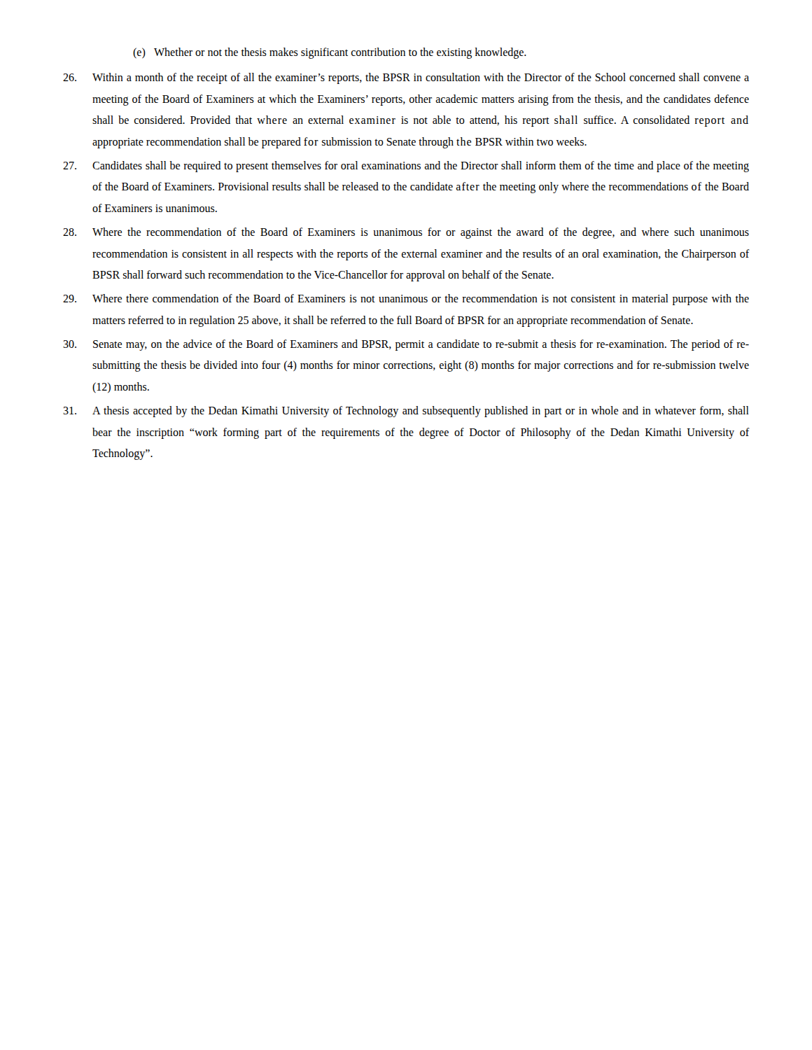(e) Whether or not the thesis makes significant contribution to the existing knowledge.
Within a month of the receipt of all the examiner’s reports, the BPSR in consultation with the Director of the School concerned shall convene a meeting of the Board of Examiners at which the Examiners’ reports, other academic matters arising from the thesis, and the candidates defence shall be considered. Provided that where an external examiner is not able to attend, his report shall suffice. A consolidated report and appropriate recommendation shall be prepared for submission to Senate through the BPSR within two weeks.
Candidates shall be required to present themselves for oral examinations and the Director shall inform them of the time and place of the meeting of the Board of Examiners. Provisional results shall be released to the candidate after the meeting only where the recommendations of the Board of Examiners is unanimous.
Where the recommendation of the Board of Examiners is unanimous for or against the award of the degree, and where such unanimous recommendation is consistent in all respects with the reports of the external examiner and the results of an oral examination, the Chairperson of BPSR shall forward such recommendation to the Vice-Chancellor for approval on behalf of the Senate.
Where there commendation of the Board of Examiners is not unanimous or the recommendation is not consistent in material purpose with the matters referred to in regulation 25 above, it shall be referred to the full Board of BPSR for an appropriate recommendation of Senate.
Senate may, on the advice of the Board of Examiners and BPSR, permit a candidate to re-submit a thesis for re-examination. The period of re-submitting the thesis be divided into four (4) months for minor corrections, eight (8) months for major corrections and for re-submission twelve (12) months.
A thesis accepted by the Dedan Kimathi University of Technology and subsequently published in part or in whole and in whatever form, shall bear the inscription “work forming part of the requirements of the degree of Doctor of Philosophy of the Dedan Kimathi University of Technology”.